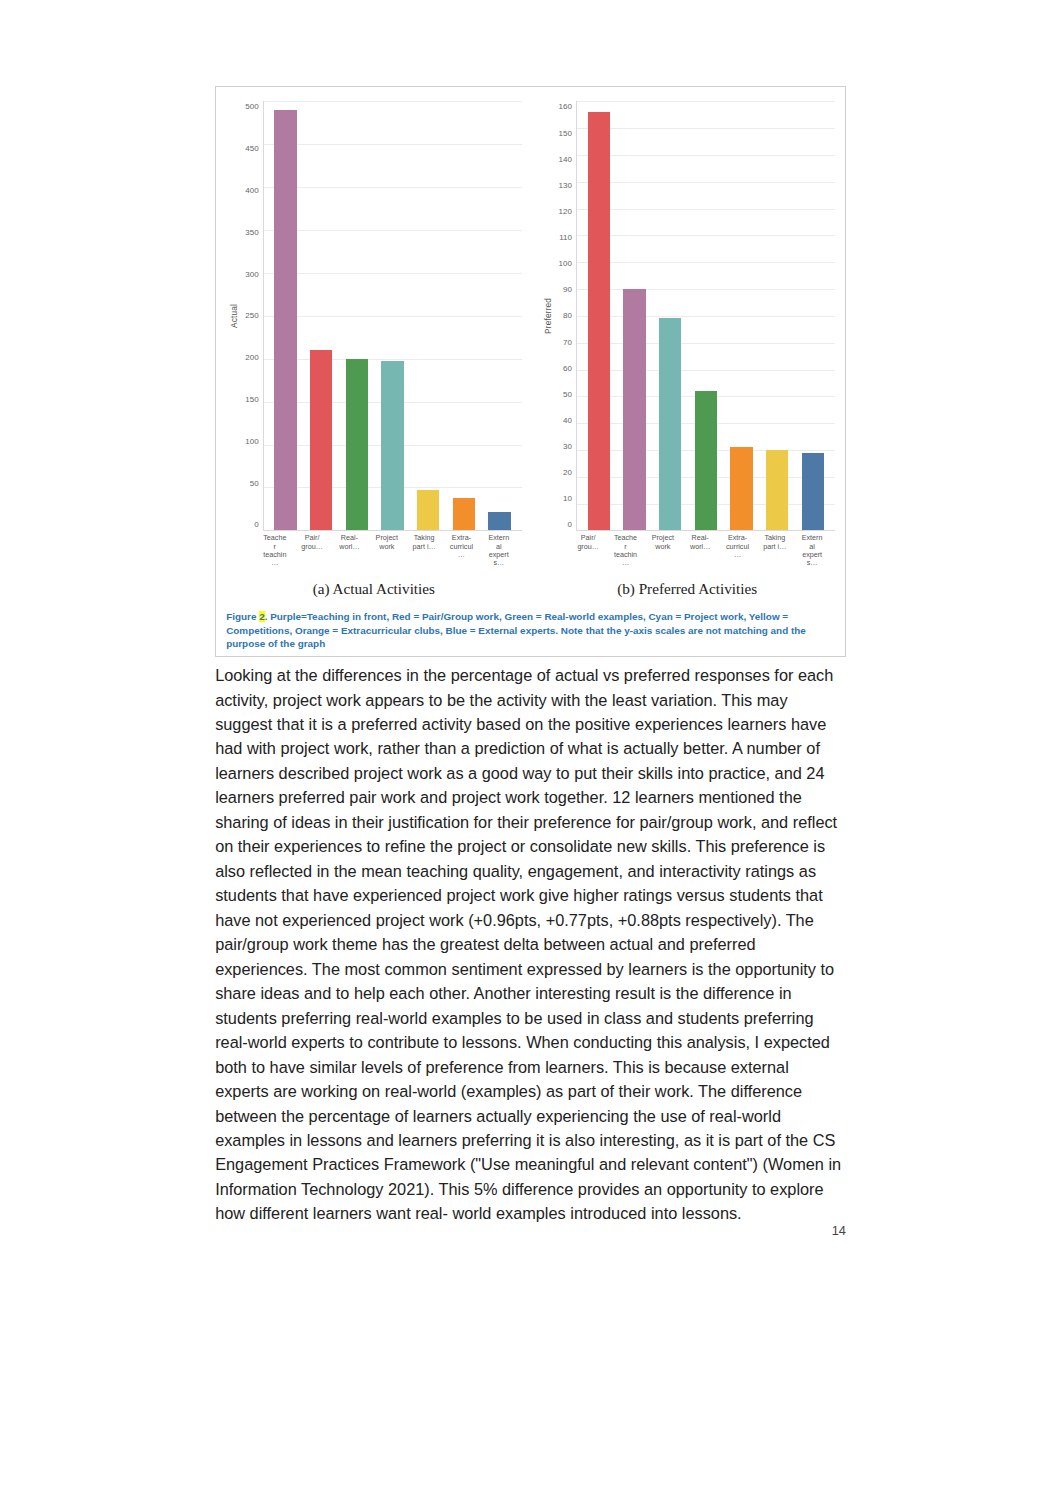Actual
500 450 400 350 300 250 200 150 100 50 0
Teacher teachin… Pair/ grou… Real- worl… Project work Taking part i… Extra- curricul… External experts…
(a) Actual Activities
Preferred
160 150 140 130 120 110 100 90 80 70 60 50 40 30 20 10 0
Pair/ grou… Teacher teachin… Project work Real- worl… Extra- curricul… Taking part i… External experts…
(b) Preferred Activities
Figure 2. Purple=Teaching in front, Red = Pair/Group work, Green = Real-world examples, Cyan = Project work, Yellow = Competitions, Orange = Extracurricular clubs, Blue = External experts. Note that the y-axis scales are not matching and the purpose of the graph
Looking at the differences in the percentage of actual vs preferred responses for each activity, project work appears to be the activity with the least variation. This may suggest that it is a preferred activity based on the positive experiences learners have had with project work, rather than a prediction of what is actually better. A number of learners described project work as a good way to put their skills into practice, and 24 learners preferred pair work and project work together. 12 learners mentioned the sharing of ideas in their justification for their preference for pair/group work, and reflect on their experiences to refine the project or consolidate new skills. This preference is also reflected in the mean teaching quality, engagement, and interactivity ratings as students that have experienced project work give higher ratings versus students that have not experienced project work (+0.96pts, +0.77pts, +0.88pts respectively). The pair/group work theme has the greatest delta between actual and preferred experiences. The most common sentiment expressed by learners is the opportunity to share ideas and to help each other. Another interesting result is the difference in students preferring real-world examples to be used in class and students preferring real-world experts to contribute to lessons. When conducting this analysis, I expected both to have similar levels of preference from learners. This is because external experts are working on real-world (examples) as part of their work. The difference between the percentage of learners actually experiencing the use of real-world examples in lessons and learners preferring it is also interesting, as it is part of the CS Engagement Practices Framework ("Use meaningful and relevant content") (Women in Information Technology 2021). This 5% difference provides an opportunity to explore how different learners want real- world examples introduced into lessons.
14